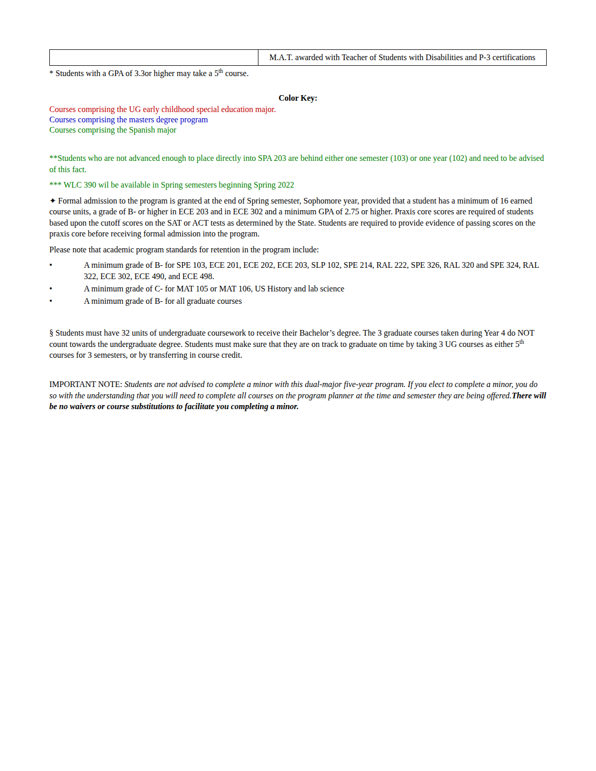| | M.A.T. awarded with Teacher of Students with Disabilities and P-3 certifications |
* Students with a GPA of 3.3or higher may take a 5th course.
Color Key:
Courses comprising the UG early childhood special education major.
Courses comprising the masters degree program
Courses comprising the Spanish major
**Students who are not advanced enough to place directly into SPA 203 are behind either one semester (103) or one year (102) and need to be advised of this fact.
*** WLC 390 wil be available in Spring semesters beginning Spring 2022
✦ Formal admission to the program is granted at the end of Spring semester, Sophomore year, provided that a student has a minimum of 16 earned course units, a grade of B- or higher in ECE 203 and in ECE 302 and a minimum GPA of 2.75 or higher. Praxis core scores are required of students based upon the cutoff scores on the SAT or ACT tests as determined by the State. Students are required to provide evidence of passing scores on the praxis core before receiving formal admission into the program.
Please note that academic program standards for retention in the program include:
• A minimum grade of B- for SPE 103, ECE 201, ECE 202, ECE 203, SLP 102, SPE 214, RAL 222, SPE 326, RAL 320 and SPE 324, RAL 322, ECE 302, ECE 490, and ECE 498.
• A minimum grade of C- for MAT 105 or MAT 106, US History and lab science
• A minimum grade of B- for all graduate courses
§ Students must have 32 units of undergraduate coursework to receive their Bachelor’s degree. The 3 graduate courses taken during Year 4 do NOT count towards the undergraduate degree. Students must make sure that they are on track to graduate on time by taking 3 UG courses as either 5th courses for 3 semesters, or by transferring in course credit.
IMPORTANT NOTE: Students are not advised to complete a minor with this dual-major five-year program. If you elect to complete a minor, you do so with the understanding that you will need to complete all courses on the program planner at the time and semester they are being offered. There will be no waivers or course substitutions to facilitate you completing a minor.